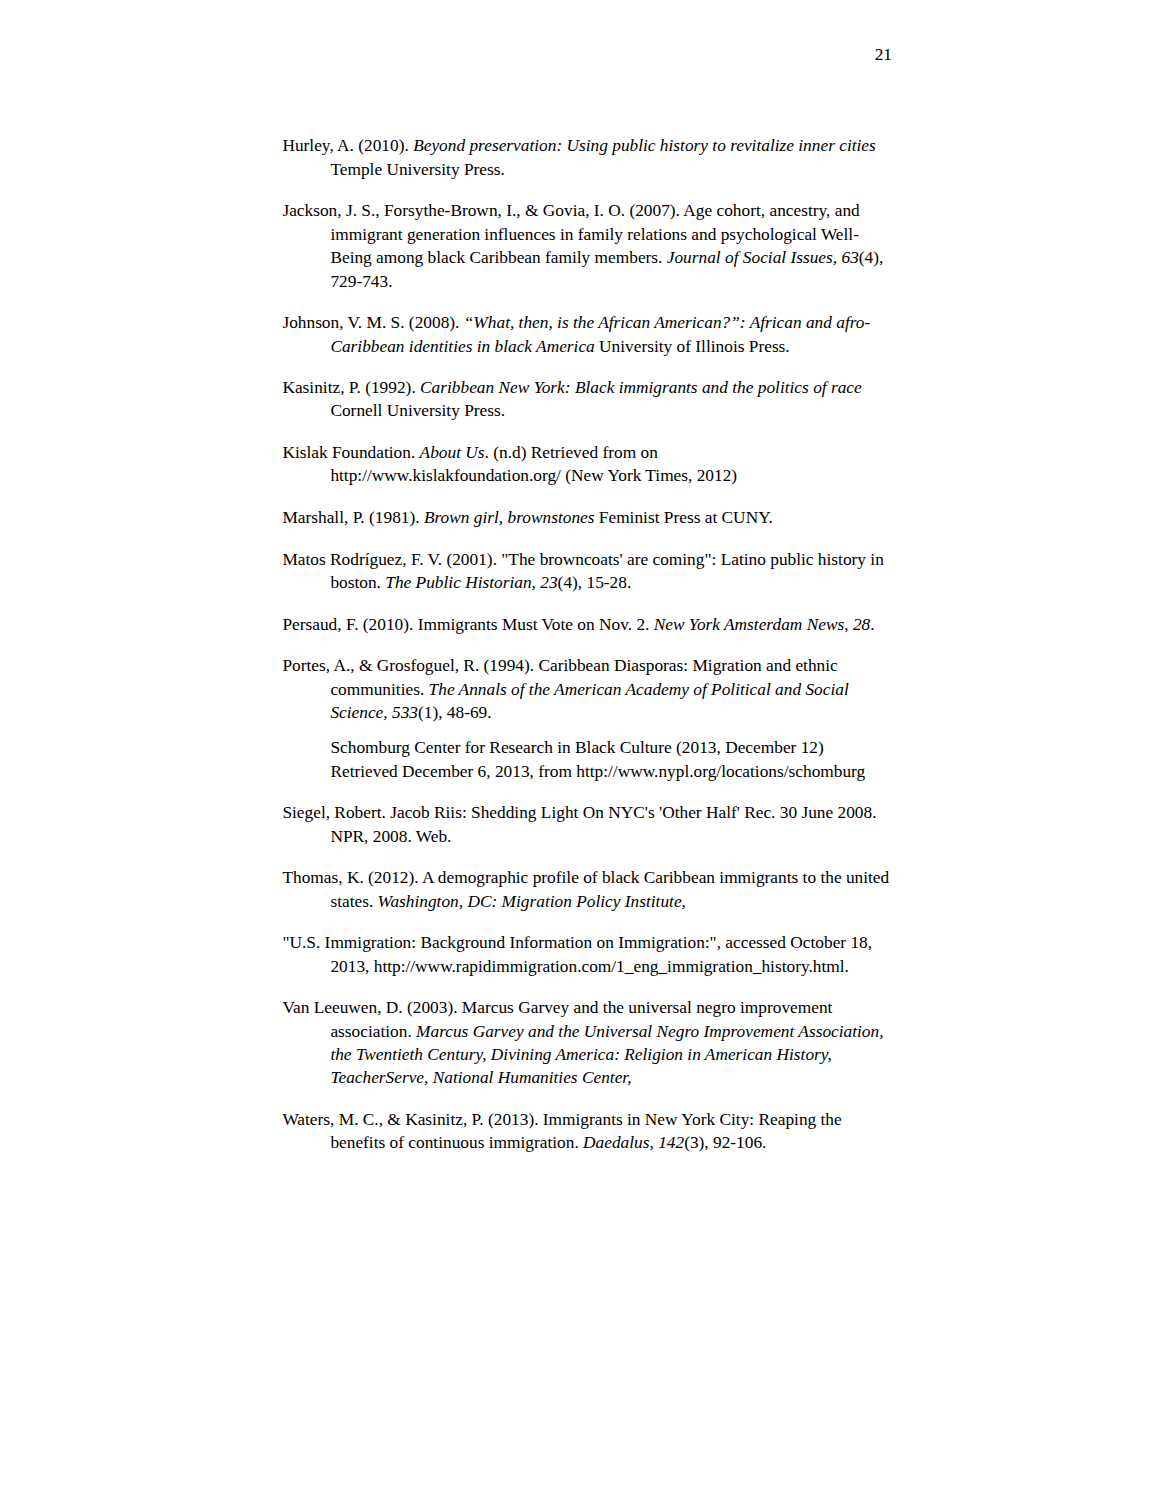21
Hurley, A. (2010). Beyond preservation: Using public history to revitalize inner cities Temple University Press.
Jackson, J. S., Forsythe-Brown, I., & Govia, I. O. (2007). Age cohort, ancestry, and immigrant generation influences in family relations and psychological Well-Being among black Caribbean family members. Journal of Social Issues, 63(4), 729-743.
Johnson, V. M. S. (2008). “What, then, is the African American?”: African and afro-Caribbean identities in black America University of Illinois Press.
Kasinitz, P. (1992). Caribbean New York: Black immigrants and the politics of race Cornell University Press.
Kislak Foundation. About Us. (n.d) Retrieved from on http://www.kislakfoundation.org/ (New York Times, 2012)
Marshall, P. (1981). Brown girl, brownstones Feminist Press at CUNY.
Matos Rodríguez, F. V. (2001). "The browncoats' are coming": Latino public history in boston. The Public Historian, 23(4), 15-28.
Persaud, F. (2010). Immigrants Must Vote on Nov. 2. New York Amsterdam News, 28.
Portes, A., & Grosfoguel, R. (1994). Caribbean Diasporas: Migration and ethnic communities. The Annals of the American Academy of Political and Social Science, 533(1), 48-69.
Schomburg Center for Research in Black Culture (2013, December 12) Retrieved December 6, 2013, from http://www.nypl.org/locations/schomburg
Siegel, Robert. Jacob Riis: Shedding Light On NYC's 'Other Half' Rec. 30 June 2008. NPR, 2008. Web.
Thomas, K. (2012). A demographic profile of black Caribbean immigrants to the united states. Washington, DC: Migration Policy Institute,
"U.S. Immigration: Background Information on Immigration:", accessed October 18, 2013, http://www.rapidimmigration.com/1_eng_immigration_history.html.
Van Leeuwen, D. (2003). Marcus Garvey and the universal negro improvement association. Marcus Garvey and the Universal Negro Improvement Association, the Twentieth Century, Divining America: Religion in American History, TeacherServe, National Humanities Center,
Waters, M. C., & Kasinitz, P. (2013). Immigrants in New York City: Reaping the benefits of continuous immigration. Daedalus, 142(3), 92-106.